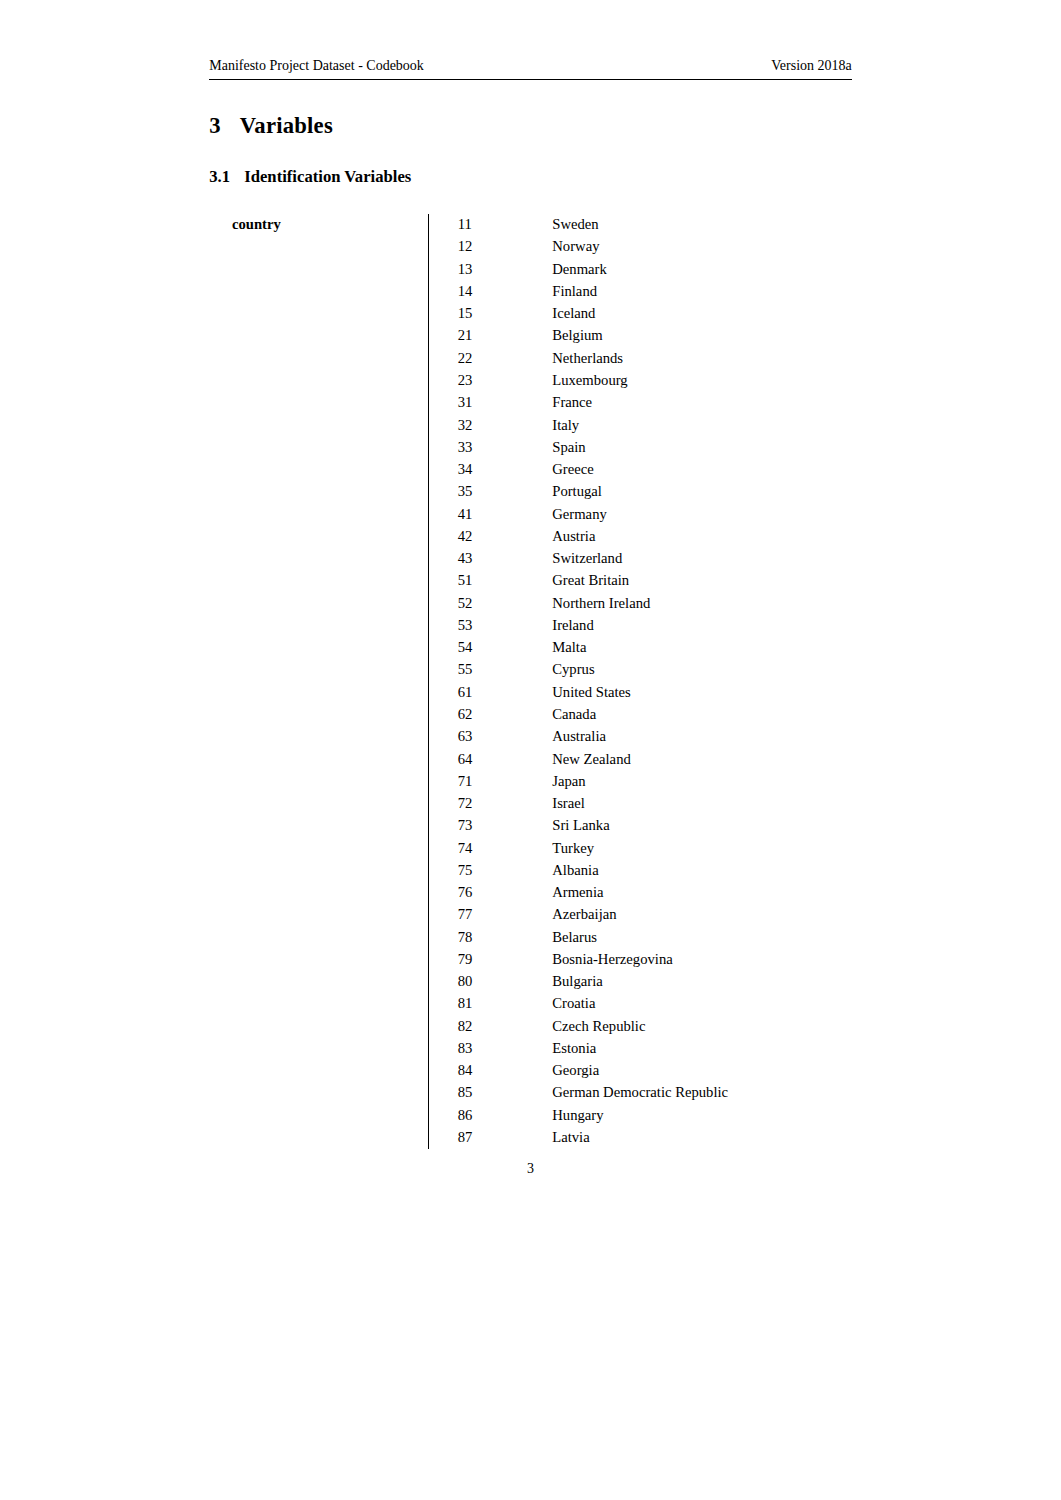Manifesto Project Dataset - Codebook
Version 2018a
3 Variables
3.1 Identification Variables
country
| 11 | Sweden |
| 12 | Norway |
| 13 | Denmark |
| 14 | Finland |
| 15 | Iceland |
| 21 | Belgium |
| 22 | Netherlands |
| 23 | Luxembourg |
| 31 | France |
| 32 | Italy |
| 33 | Spain |
| 34 | Greece |
| 35 | Portugal |
| 41 | Germany |
| 42 | Austria |
| 43 | Switzerland |
| 51 | Great Britain |
| 52 | Northern Ireland |
| 53 | Ireland |
| 54 | Malta |
| 55 | Cyprus |
| 61 | United States |
| 62 | Canada |
| 63 | Australia |
| 64 | New Zealand |
| 71 | Japan |
| 72 | Israel |
| 73 | Sri Lanka |
| 74 | Turkey |
| 75 | Albania |
| 76 | Armenia |
| 77 | Azerbaijan |
| 78 | Belarus |
| 79 | Bosnia-Herzegovina |
| 80 | Bulgaria |
| 81 | Croatia |
| 82 | Czech Republic |
| 83 | Estonia |
| 84 | Georgia |
| 85 | German Democratic Republic |
| 86 | Hungary |
| 87 | Latvia |
3